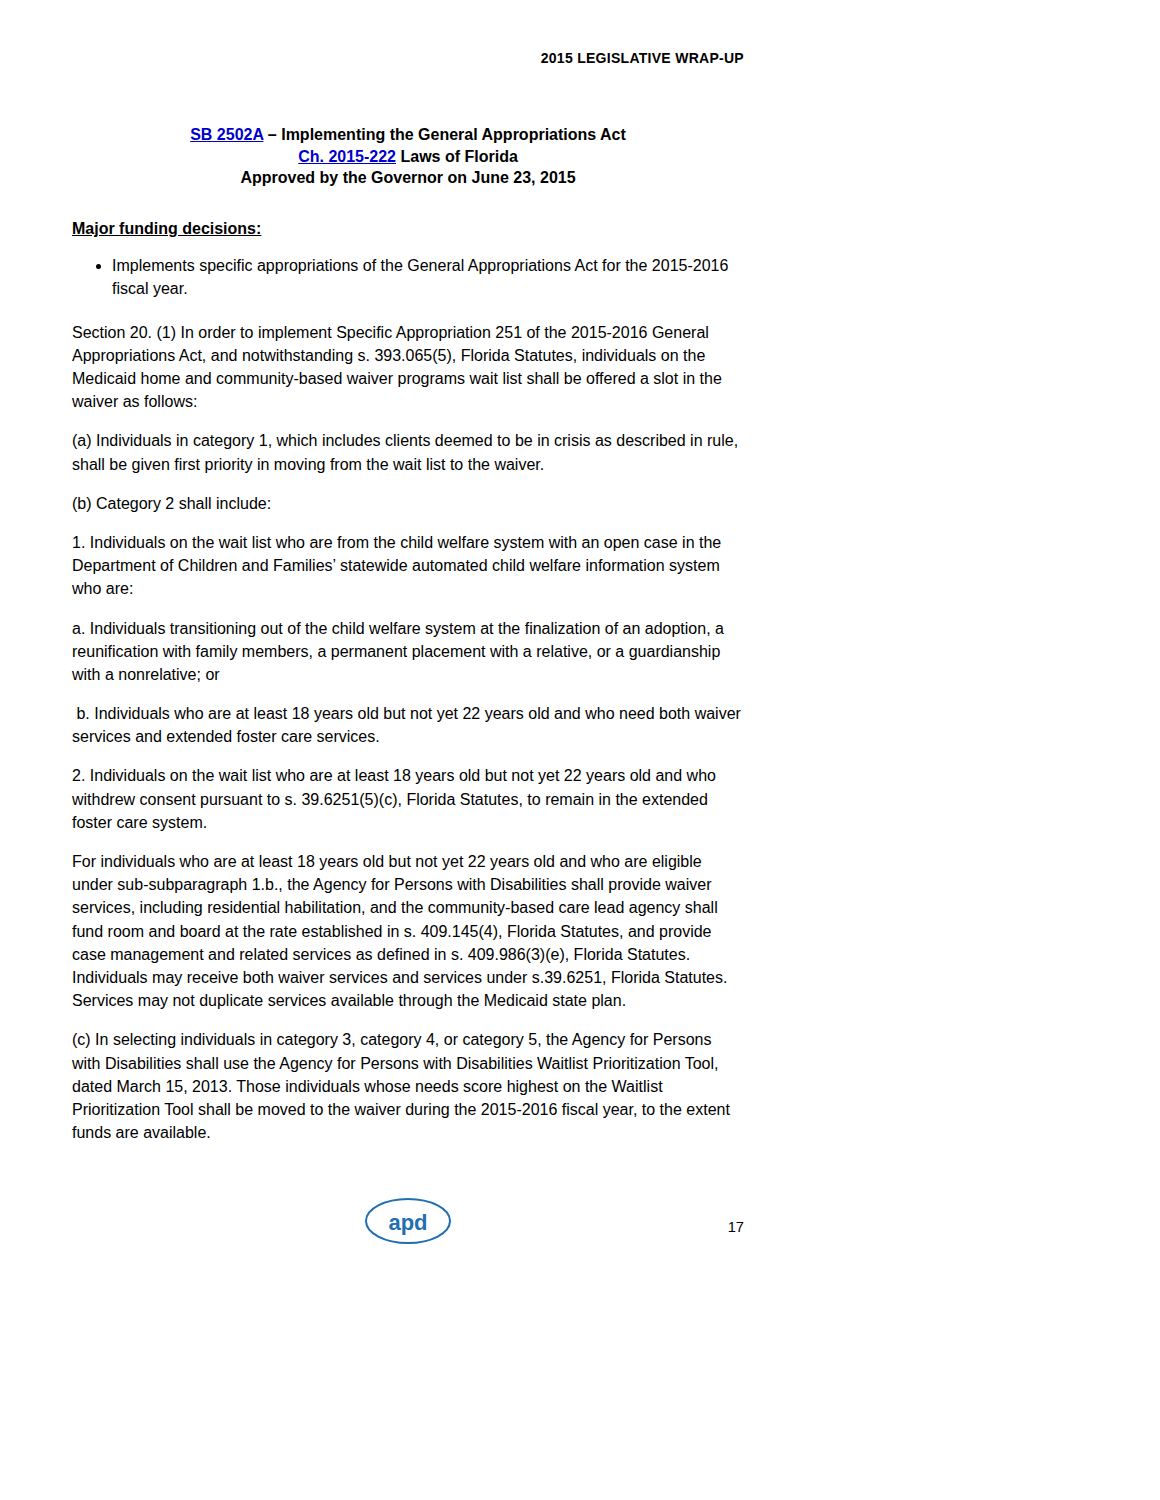2015 LEGISLATIVE WRAP-UP
SB 2502A – Implementing the General Appropriations Act
Ch. 2015-222 Laws of Florida
Approved by the Governor on June 23, 2015
Major funding decisions:
Implements specific appropriations of the General Appropriations Act for the 2015-2016 fiscal year.
Section 20. (1) In order to implement Specific Appropriation 251 of the 2015-2016 General Appropriations Act, and notwithstanding s. 393.065(5), Florida Statutes, individuals on the Medicaid home and community-based waiver programs wait list shall be offered a slot in the waiver as follows:
(a) Individuals in category 1, which includes clients deemed to be in crisis as described in rule, shall be given first priority in moving from the wait list to the waiver.
(b) Category 2 shall include:
1. Individuals on the wait list who are from the child welfare system with an open case in the Department of Children and Families’ statewide automated child welfare information system who are:
a. Individuals transitioning out of the child welfare system at the finalization of an adoption, a reunification with family members, a permanent placement with a relative, or a guardianship with a nonrelative; or
b. Individuals who are at least 18 years old but not yet 22 years old and who need both waiver services and extended foster care services.
2. Individuals on the wait list who are at least 18 years old but not yet 22 years old and who withdrew consent pursuant to s. 39.6251(5)(c), Florida Statutes, to remain in the extended foster care system.
For individuals who are at least 18 years old but not yet 22 years old and who are eligible under sub-subparagraph 1.b., the Agency for Persons with Disabilities shall provide waiver services, including residential habilitation, and the community-based care lead agency shall fund room and board at the rate established in s. 409.145(4), Florida Statutes, and provide case management and related services as defined in s. 409.986(3)(e), Florida Statutes. Individuals may receive both waiver services and services under s.39.6251, Florida Statutes. Services may not duplicate services available through the Medicaid state plan.
(c) In selecting individuals in category 3, category 4, or category 5, the Agency for Persons with Disabilities shall use the Agency for Persons with Disabilities Waitlist Prioritization Tool, dated March 15, 2013. Those individuals whose needs score highest on the Waitlist Prioritization Tool shall be moved to the waiver during the 2015-2016 fiscal year, to the extent funds are available.
apd
17